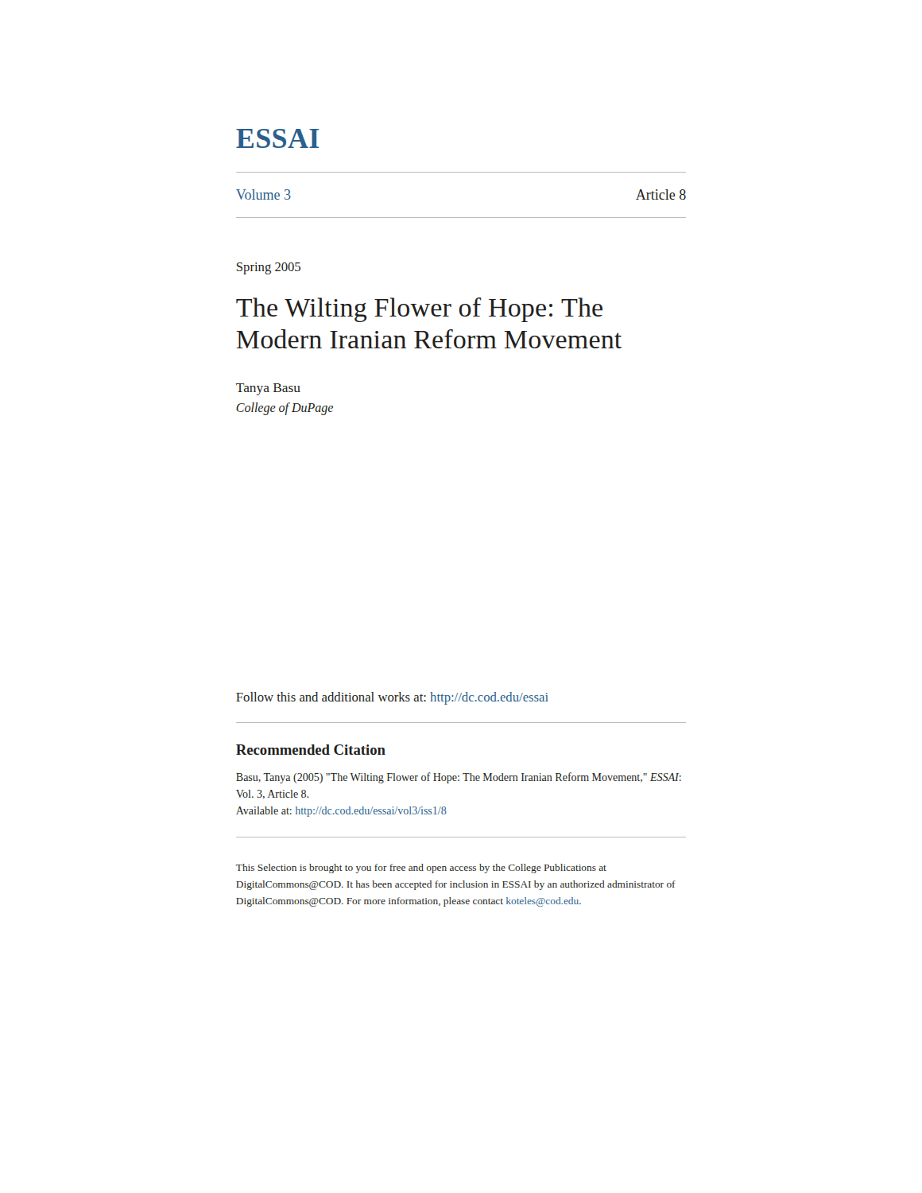ESSAI
Volume 3 Article 8
Spring 2005
The Wilting Flower of Hope: The Modern Iranian Reform Movement
Tanya Basu
College of DuPage
Follow this and additional works at: http://dc.cod.edu/essai
Recommended Citation
Basu, Tanya (2005) "The Wilting Flower of Hope: The Modern Iranian Reform Movement," ESSAI: Vol. 3, Article 8.
Available at: http://dc.cod.edu/essai/vol3/iss1/8
This Selection is brought to you for free and open access by the College Publications at DigitalCommons@COD. It has been accepted for inclusion in ESSAI by an authorized administrator of DigitalCommons@COD. For more information, please contact koteles@cod.edu.